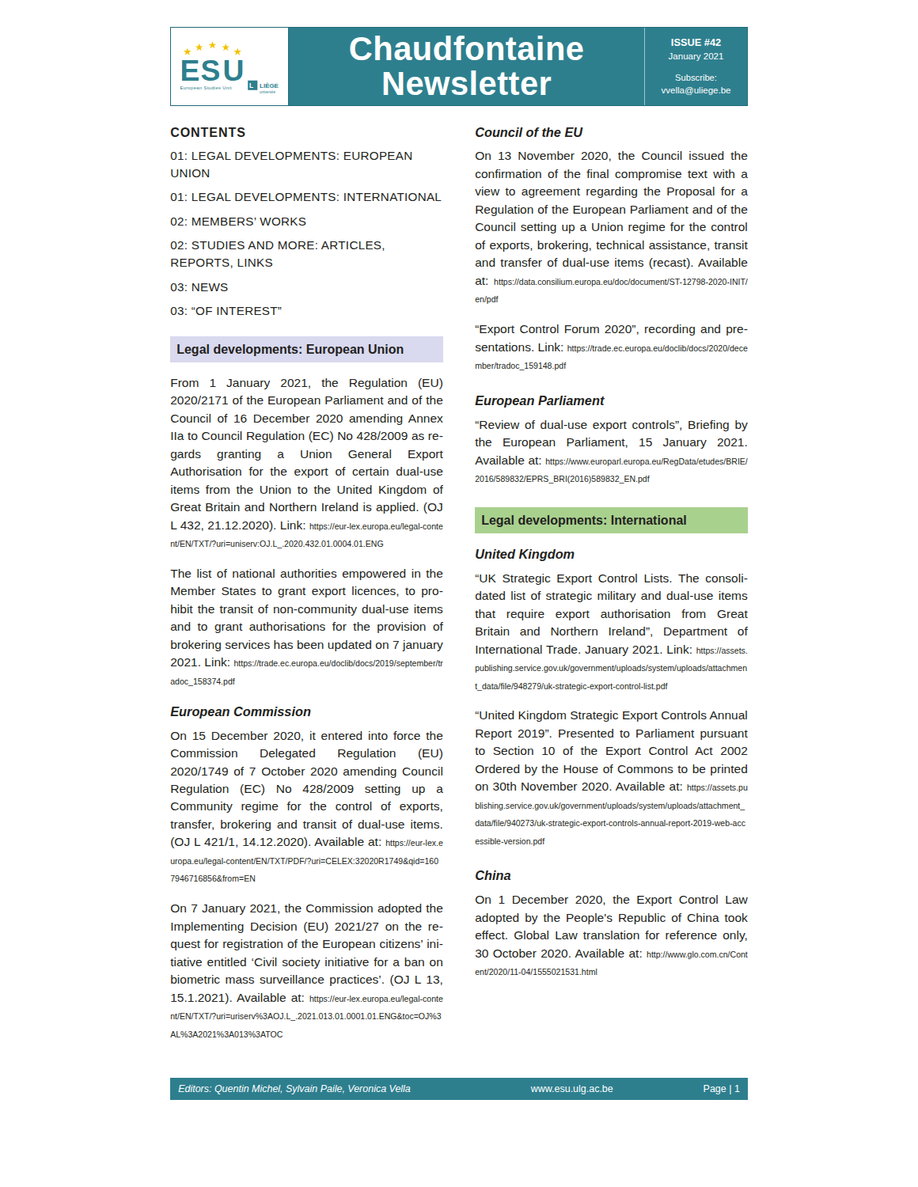E S U European Studies Unit L LIÈGE université
Chaudfontaine Newsletter
ISSUE #42
January 2021
Subscribe:
vvella@uliege.be
CONTENTS
01: LEGAL DEVELOPMENTS: EUROPEAN UNION
01: LEGAL DEVELOPMENTS: INTERNATIONAL
02: MEMBERS’ WORKS
02: STUDIES AND MORE: ARTICLES, REPORTS, LINKS
03: NEWS
03: “OF INTEREST”
Legal developments: European Union
From 1 January 2021, the Regulation (EU) 2020/2171 of the European Parliament and of the Council of 16 December 2020 amending Annex IIa to Council Regulation (EC) No 428/2009 as regards granting a Union General Export Authorisation for the export of certain dual-use items from the Union to the United Kingdom of Great Britain and Northern Ireland is applied. (OJ L 432, 21.12.2020). Link: https://eur-lex.europa.eu/legal-content/EN/TXT/?uri=uniserv:OJ.L_.2020.432.01.0004.01.ENG
The list of national authorities empowered in the Member States to grant export licences, to prohibit the transit of non-community dual-use items and to grant authorisations for the provision of brokering services has been updated on 7 january 2021. Link: https://trade.ec.europa.eu/doclib/docs/2019/september/tradoc_158374.pdf
European Commission
On 15 December 2020, it entered into force the Commission Delegated Regulation (EU) 2020/1749 of 7 October 2020 amending Council Regulation (EC) No 428/2009 setting up a Community regime for the control of exports, transfer, brokering and transit of dual-use items. (OJ L 421/1, 14.12.2020). Available at: https://eur-lex.europa.eu/legal-content/EN/TXT/PDF/?uri=CELEX:32020R1749&qid=1607946716856&from=EN
On 7 January 2021, the Commission adopted the Implementing Decision (EU) 2021/27 on the request for registration of the European citizens’ initiative entitled ‘Civil society initiative for a ban on biometric mass surveillance practices’. (OJ L 13, 15.1.2021). Available at: https://eur-lex.europa.eu/legal-content/EN/TXT/?uri=uriserv%3AOJ.L_.2021.013.01.0001.01.ENG&toc=OJ%3AL%3A2021%3A013%3ATOC
Council of the EU
On 13 November 2020, the Council issued the confirmation of the final compromise text with a view to agreement regarding the Proposal for a Regulation of the European Parliament and of the Council setting up a Union regime for the control of exports, brokering, technical assistance, transit and transfer of dual-use items (recast). Available at: https://data.consilium.europa.eu/doc/document/ST-12798-2020-INIT/en/pdf
“Export Control Forum 2020”, recording and presentations. Link: https://trade.ec.europa.eu/doclib/docs/2020/december/tradoc_159148.pdf
European Parliament
“Review of dual-use export controls”, Briefing by the European Parliament, 15 January 2021. Available at: https://www.europarl.europa.eu/RegData/etudes/BRIE/2016/589832/EPRS_BRI(2016)589832_EN.pdf
Legal developments: International
United Kingdom
“UK Strategic Export Control Lists. The consolidated list of strategic military and dual-use items that require export authorisation from Great Britain and Northern Ireland”, Department of International Trade. January 2021. Link: https://assets.publishing.service.gov.uk/government/uploads/system/uploads/attachment_data/file/948279/uk-strategic-export-control-list.pdf
“United Kingdom Strategic Export Controls Annual Report 2019”. Presented to Parliament pursuant to Section 10 of the Export Control Act 2002 Ordered by the House of Commons to be printed on 30th November 2020. Available at: https://assets.publishing.service.gov.uk/government/uploads/system/uploads/attachment_data/file/940273/uk-strategic-export-controls-annual-report-2019-web-accessible-version.pdf
China
On 1 December 2020, the Export Control Law adopted by the People's Republic of China took effect. Global Law translation for reference only, 30 October 2020. Available at: http://www.glo.com.cn/Content/2020/11-04/1555021531.html
Editors: Quentin Michel, Sylvain Paile, Veronica Vella
www.esu.ulg.ac.be
Page | 1